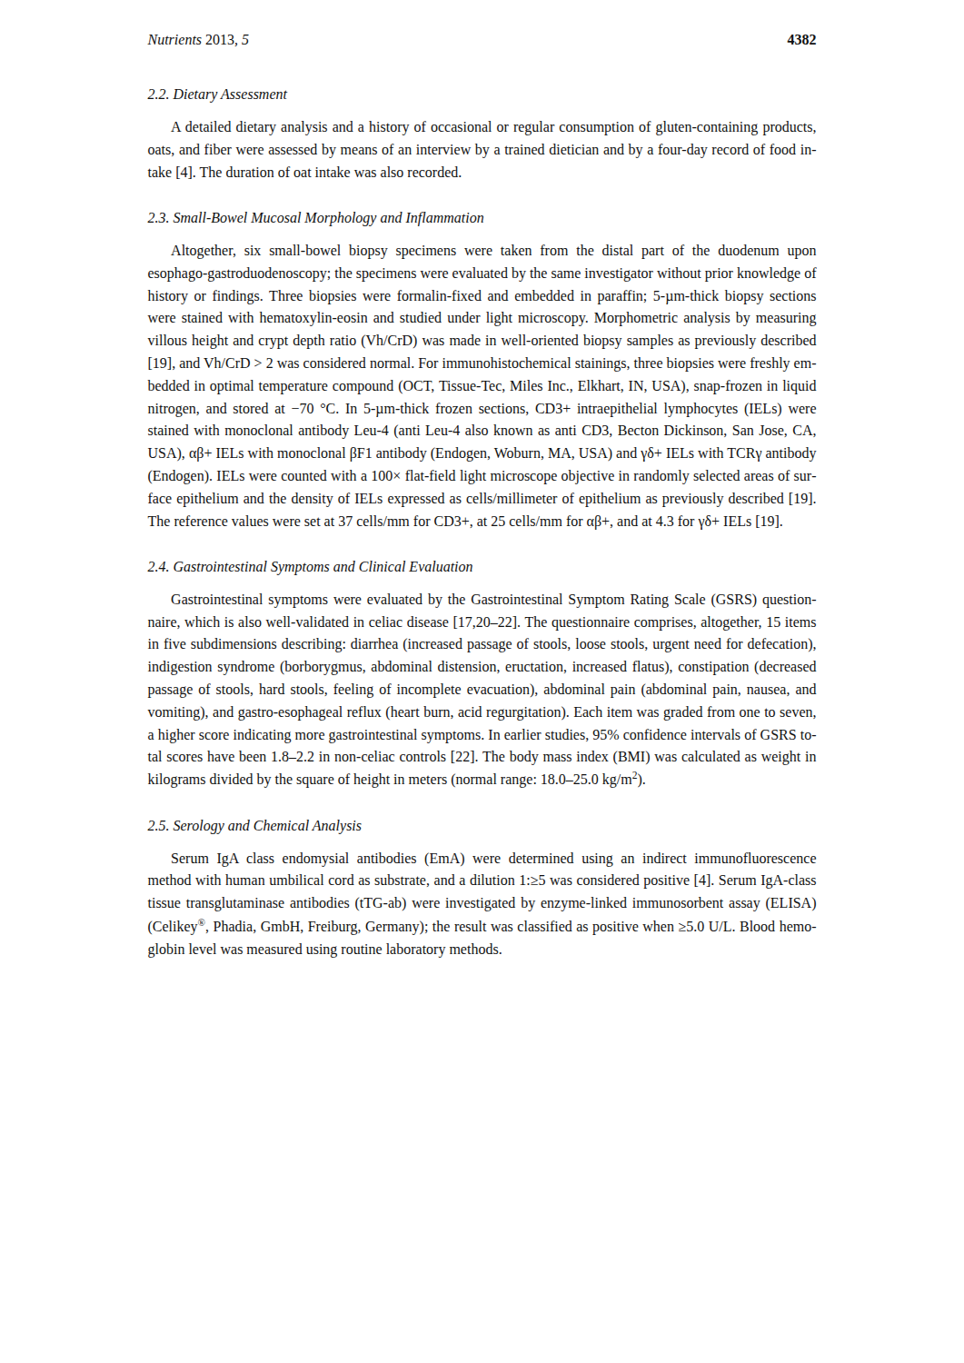Nutrients 2013, 5 4382
2.2. Dietary Assessment
A detailed dietary analysis and a history of occasional or regular consumption of gluten-containing products, oats, and fiber were assessed by means of an interview by a trained dietician and by a four-day record of food intake [4]. The duration of oat intake was also recorded.
2.3. Small-Bowel Mucosal Morphology and Inflammation
Altogether, six small-bowel biopsy specimens were taken from the distal part of the duodenum upon esophago-gastroduodenoscopy; the specimens were evaluated by the same investigator without prior knowledge of history or findings. Three biopsies were formalin-fixed and embedded in paraffin; 5-µm-thick biopsy sections were stained with hematoxylin-eosin and studied under light microscopy. Morphometric analysis by measuring villous height and crypt depth ratio (Vh/CrD) was made in well-oriented biopsy samples as previously described [19], and Vh/CrD > 2 was considered normal. For immunohistochemical stainings, three biopsies were freshly embedded in optimal temperature compound (OCT, Tissue-Tec, Miles Inc., Elkhart, IN, USA), snap-frozen in liquid nitrogen, and stored at −70 °C. In 5-µm-thick frozen sections, CD3+ intraepithelial lymphocytes (IELs) were stained with monoclonal antibody Leu-4 (anti Leu-4 also known as anti CD3, Becton Dickinson, San Jose, CA, USA), αβ+ IELs with monoclonal βF1 antibody (Endogen, Woburn, MA, USA) and γδ+ IELs with TCRγ antibody (Endogen). IELs were counted with a 100× flat-field light microscope objective in randomly selected areas of surface epithelium and the density of IELs expressed as cells/millimeter of epithelium as previously described [19]. The reference values were set at 37 cells/mm for CD3+, at 25 cells/mm for αβ+, and at 4.3 for γδ+ IELs [19].
2.4. Gastrointestinal Symptoms and Clinical Evaluation
Gastrointestinal symptoms were evaluated by the Gastrointestinal Symptom Rating Scale (GSRS) questionnaire, which is also well-validated in celiac disease [17,20–22]. The questionnaire comprises, altogether, 15 items in five subdimensions describing: diarrhea (increased passage of stools, loose stools, urgent need for defecation), indigestion syndrome (borborygmus, abdominal distension, eructation, increased flatus), constipation (decreased passage of stools, hard stools, feeling of incomplete evacuation), abdominal pain (abdominal pain, nausea, and vomiting), and gastro-esophageal reflux (heart burn, acid regurgitation). Each item was graded from one to seven, a higher score indicating more gastrointestinal symptoms. In earlier studies, 95% confidence intervals of GSRS total scores have been 1.8–2.2 in non-celiac controls [22]. The body mass index (BMI) was calculated as weight in kilograms divided by the square of height in meters (normal range: 18.0–25.0 kg/m2).
2.5. Serology and Chemical Analysis
Serum IgA class endomysial antibodies (EmA) were determined using an indirect immunofluorescence method with human umbilical cord as substrate, and a dilution 1:≥5 was considered positive [4]. Serum IgA-class tissue transglutaminase antibodies (tTG-ab) were investigated by enzyme-linked immunosorbent assay (ELISA) (Celikey®, Phadia, GmbH, Freiburg, Germany); the result was classified as positive when ≥5.0 U/L. Blood hemoglobin level was measured using routine laboratory methods.